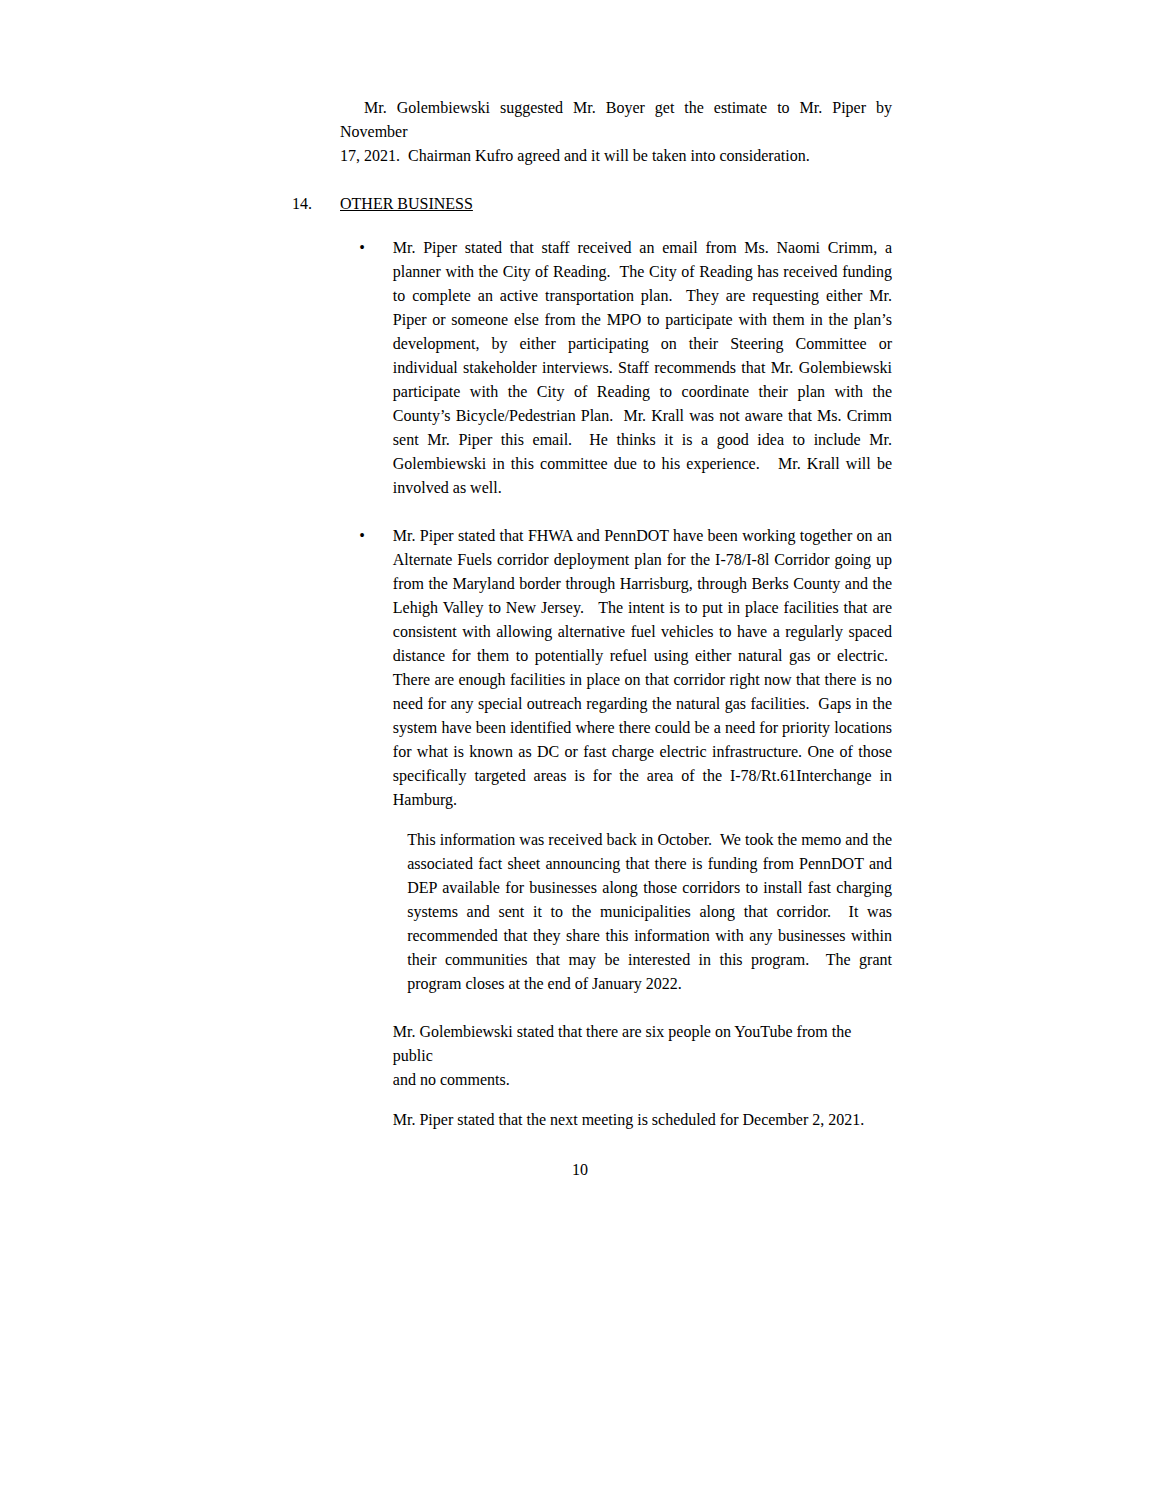Mr. Golembiewski suggested Mr. Boyer get the estimate to Mr. Piper by November 17, 2021. Chairman Kufro agreed and it will be taken into consideration.
14. OTHER BUSINESS
Mr. Piper stated that staff received an email from Ms. Naomi Crimm, a planner with the City of Reading. The City of Reading has received funding to complete an active transportation plan. They are requesting either Mr. Piper or someone else from the MPO to participate with them in the plan’s development, by either participating on their Steering Committee or individual stakeholder interviews. Staff recommends that Mr. Golembiewski participate with the City of Reading to coordinate their plan with the County’s Bicycle/Pedestrian Plan. Mr. Krall was not aware that Ms. Crimm sent Mr. Piper this email. He thinks it is a good idea to include Mr. Golembiewski in this committee due to his experience. Mr. Krall will be involved as well.
Mr. Piper stated that FHWA and PennDOT have been working together on an Alternate Fuels corridor deployment plan for the I-78/I-8l Corridor going up from the Maryland border through Harrisburg, through Berks County and the Lehigh Valley to New Jersey. The intent is to put in place facilities that are consistent with allowing alternative fuel vehicles to have a regularly spaced distance for them to potentially refuel using either natural gas or electric. There are enough facilities in place on that corridor right now that there is no need for any special outreach regarding the natural gas facilities. Gaps in the system have been identified where there could be a need for priority locations for what is known as DC or fast charge electric infrastructure. One of those specifically targeted areas is for the area of the I-78/Rt.61Interchange in Hamburg.
This information was received back in October. We took the memo and the associated fact sheet announcing that there is funding from PennDOT and DEP available for businesses along those corridors to install fast charging systems and sent it to the municipalities along that corridor. It was recommended that they share this information with any businesses within their communities that may be interested in this program. The grant program closes at the end of January 2022.
Mr. Golembiewski stated that there are six people on YouTube from the public
and no comments.
Mr. Piper stated that the next meeting is scheduled for December 2, 2021.
10